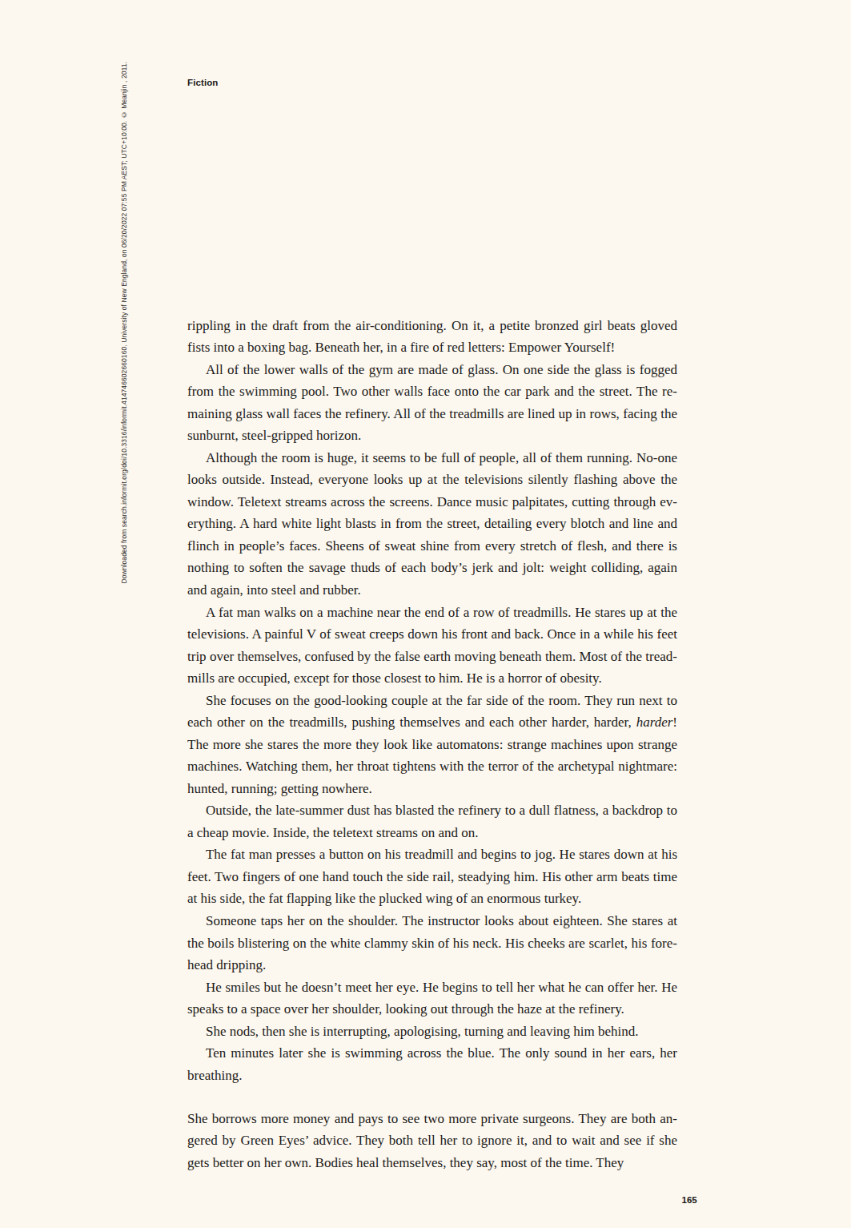Downloaded from search.informit.org/doi/10.3316/informit.414746602660160. University of New England, on 06/20/2022 07:55 PM AEST; UTC+10:00. © Meanjin , 2011.
Fiction
rippling in the draft from the air-conditioning. On it, a petite bronzed girl beats gloved fists into a boxing bag. Beneath her, in a fire of red letters: Empower Yourself!
All of the lower walls of the gym are made of glass. On one side the glass is fogged from the swimming pool. Two other walls face onto the car park and the street. The remaining glass wall faces the refinery. All of the treadmills are lined up in rows, facing the sunburnt, steel-gripped horizon.
Although the room is huge, it seems to be full of people, all of them running. No-one looks outside. Instead, everyone looks up at the televisions silently flashing above the window. Teletext streams across the screens. Dance music palpitates, cutting through everything. A hard white light blasts in from the street, detailing every blotch and line and flinch in people’s faces. Sheens of sweat shine from every stretch of flesh, and there is nothing to soften the savage thuds of each body’s jerk and jolt: weight colliding, again and again, into steel and rubber.
A fat man walks on a machine near the end of a row of treadmills. He stares up at the televisions. A painful V of sweat creeps down his front and back. Once in a while his feet trip over themselves, confused by the false earth moving beneath them. Most of the treadmills are occupied, except for those closest to him. He is a horror of obesity.
She focuses on the good-looking couple at the far side of the room. They run next to each other on the treadmills, pushing themselves and each other harder, harder, harder! The more she stares the more they look like automatons: strange machines upon strange machines. Watching them, her throat tightens with the terror of the archetypal nightmare: hunted, running; getting nowhere.
Outside, the late-summer dust has blasted the refinery to a dull flatness, a backdrop to a cheap movie. Inside, the teletext streams on and on.
The fat man presses a button on his treadmill and begins to jog. He stares down at his feet. Two fingers of one hand touch the side rail, steadying him. His other arm beats time at his side, the fat flapping like the plucked wing of an enormous turkey.
Someone taps her on the shoulder. The instructor looks about eighteen. She stares at the boils blistering on the white clammy skin of his neck. His cheeks are scarlet, his forehead dripping.
He smiles but he doesn’t meet her eye. He begins to tell her what he can offer her. He speaks to a space over her shoulder, looking out through the haze at the refinery.
She nods, then she is interrupting, apologising, turning and leaving him behind.
Ten minutes later she is swimming across the blue. The only sound in her ears, her breathing.
She borrows more money and pays to see two more private surgeons. They are both angered by Green Eyes’ advice. They both tell her to ignore it, and to wait and see if she gets better on her own. Bodies heal themselves, they say, most of the time. They
165